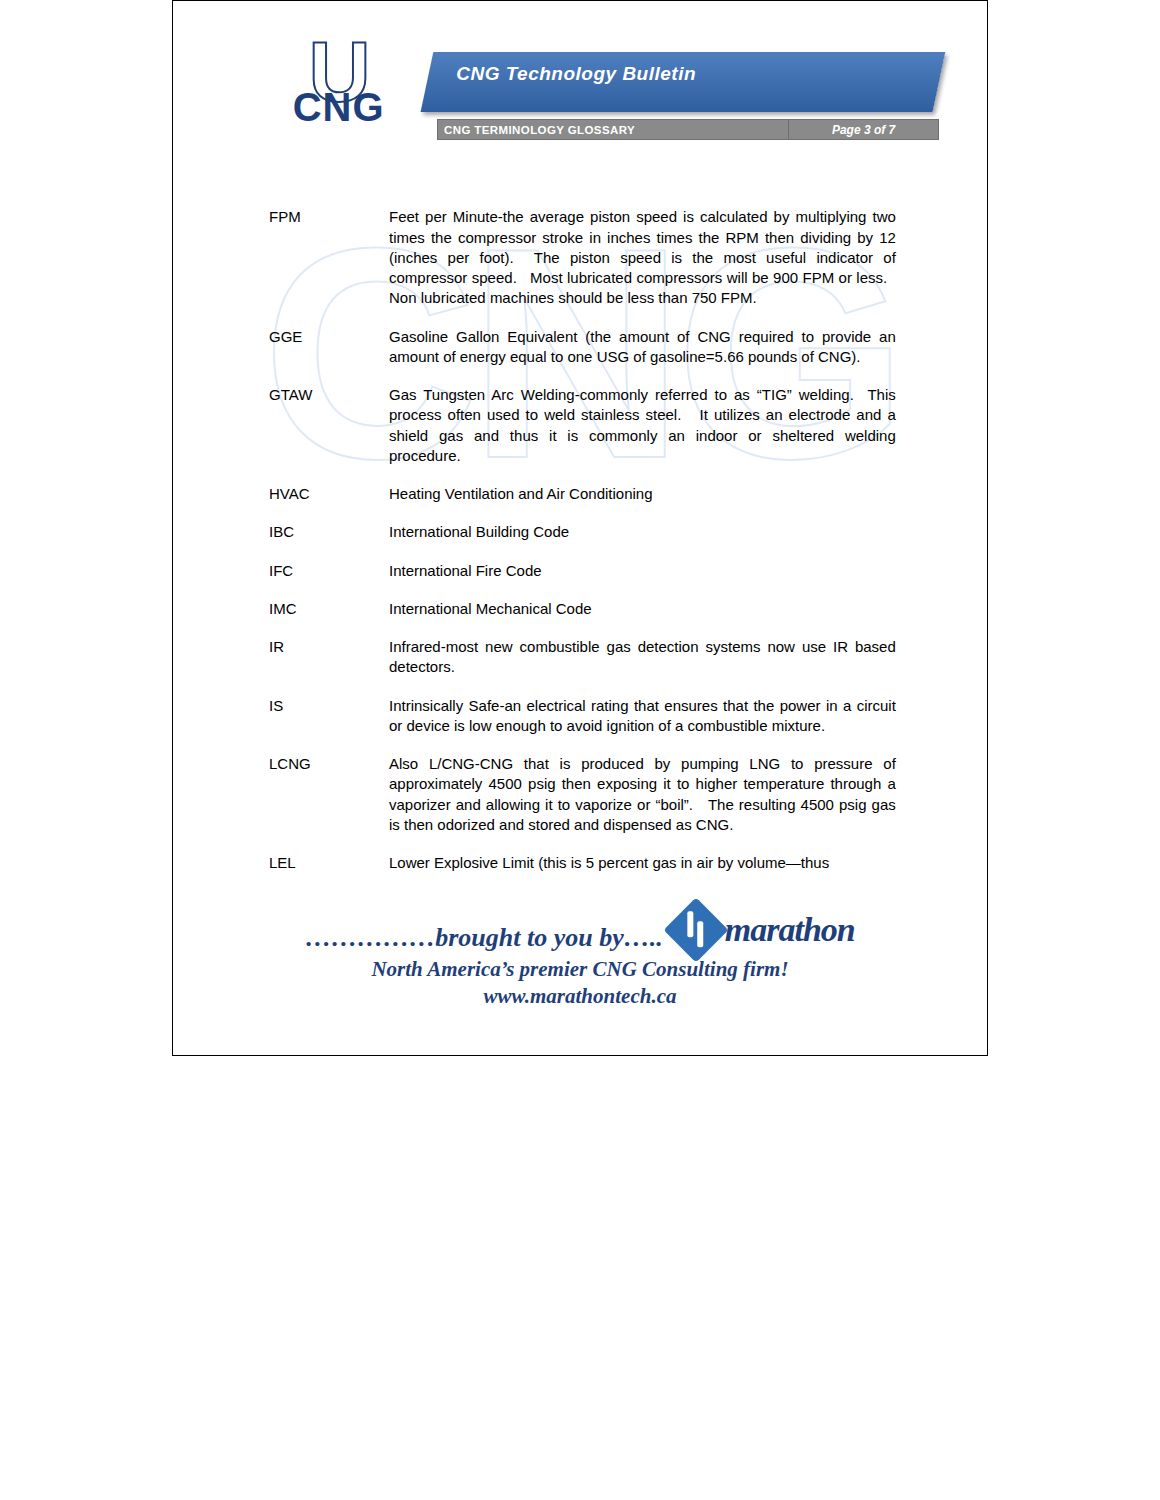CNG
U
CNG
CNG Technology Bulletin
CNG TERMINOLOGY GLOSSARY
Page 3 of 7
FPM
Feet per Minute-the average piston speed is calculated by multiplying two times the compressor stroke in inches times the RPM then dividing by 12 (inches per foot). The piston speed is the most useful indicator of compressor speed. Most lubricated compressors will be 900 FPM or less. Non lubricated machines should be less than 750 FPM.
GGE
Gasoline Gallon Equivalent (the amount of CNG required to provide an amount of energy equal to one USG of gasoline=5.66 pounds of CNG).
GTAW
Gas Tungsten Arc Welding-commonly referred to as “TIG” welding. This process often used to weld stainless steel. It utilizes an electrode and a shield gas and thus it is commonly an indoor or sheltered welding procedure.
HVAC
Heating Ventilation and Air Conditioning
IBC
International Building Code
IFC
International Fire Code
IMC
International Mechanical Code
IR
Infrared-most new combustible gas detection systems now use IR based detectors.
IS
Intrinsically Safe-an electrical rating that ensures that the power in a circuit or device is low enough to avoid ignition of a combustible mixture.
LCNG
Also L/CNG-CNG that is produced by pumping LNG to pressure of approximately 4500 psig then exposing it to higher temperature through a vaporizer and allowing it to vaporize or “boil”. The resulting 4500 psig gas is then odorized and stored and dispensed as CNG.
LEL
Lower Explosive Limit (this is 5 percent gas in air by volume—thus
……………brought to you by…..
marathon
North America’s premier CNG Consulting firm!
www.marathontech.ca